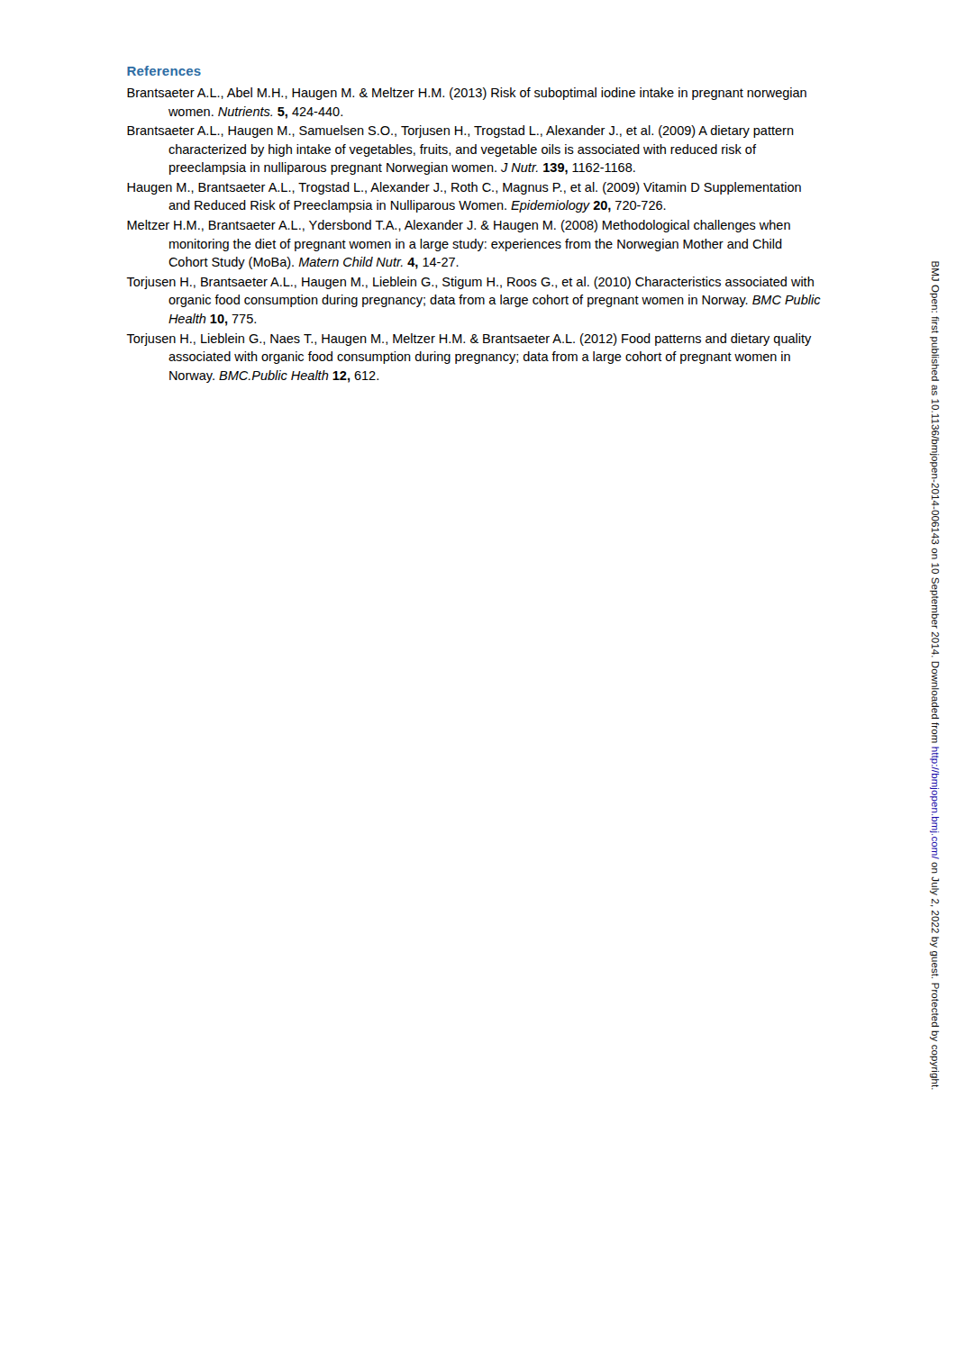References
Brantsaeter A.L., Abel M.H., Haugen M. & Meltzer H.M. (2013) Risk of suboptimal iodine intake in pregnant norwegian women. Nutrients. 5, 424-440.
Brantsaeter A.L., Haugen M., Samuelsen S.O., Torjusen H., Trogstad L., Alexander J., et al. (2009) A dietary pattern characterized by high intake of vegetables, fruits, and vegetable oils is associated with reduced risk of preeclampsia in nulliparous pregnant Norwegian women. J Nutr. 139, 1162-1168.
Haugen M., Brantsaeter A.L., Trogstad L., Alexander J., Roth C., Magnus P., et al. (2009) Vitamin D Supplementation and Reduced Risk of Preeclampsia in Nulliparous Women. Epidemiology 20, 720-726.
Meltzer H.M., Brantsaeter A.L., Ydersbond T.A., Alexander J. & Haugen M. (2008) Methodological challenges when monitoring the diet of pregnant women in a large study: experiences from the Norwegian Mother and Child Cohort Study (MoBa). Matern Child Nutr. 4, 14-27.
Torjusen H., Brantsaeter A.L., Haugen M., Lieblein G., Stigum H., Roos G., et al. (2010) Characteristics associated with organic food consumption during pregnancy; data from a large cohort of pregnant women in Norway. BMC Public Health 10, 775.
Torjusen H., Lieblein G., Naes T., Haugen M., Meltzer H.M. & Brantsaeter A.L. (2012) Food patterns and dietary quality associated with organic food consumption during pregnancy; data from a large cohort of pregnant women in Norway. BMC.Public Health 12, 612.
BMJ Open: first published as 10.1136/bmjopen-2014-006143 on 10 September 2014. Downloaded from http://bmjopen.bmj.com/ on July 2, 2022 by guest. Protected by copyright.